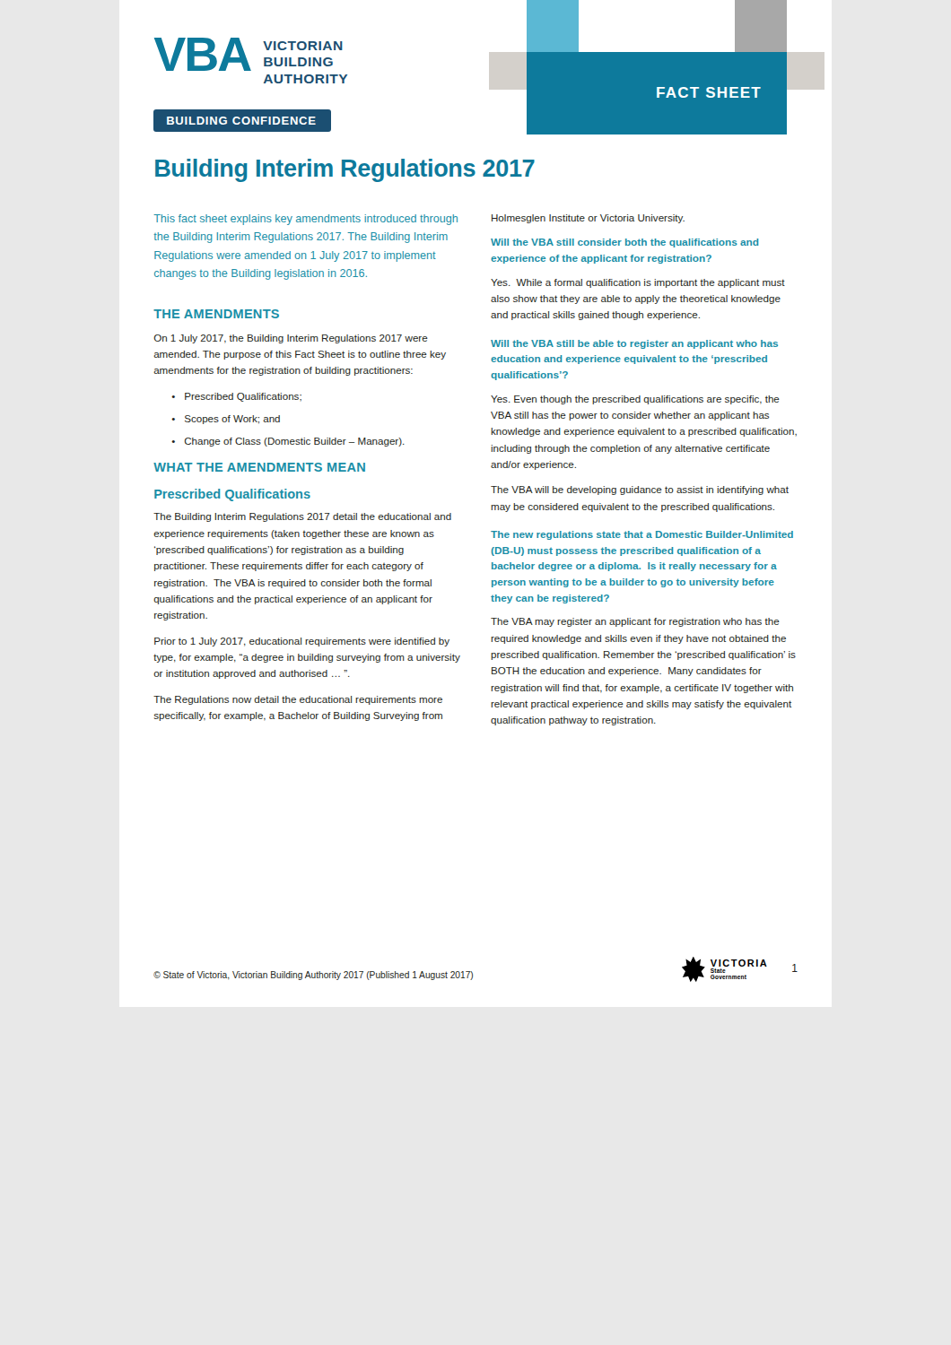VBA
Victorian
Building
Authority
Building Confidence
Fact Sheet
Building Interim Regulations 2017
This fact sheet explains key amendments introduced through the Building Interim Regulations 2017. The Building Interim Regulations were amended on 1 July 2017 to implement changes to the Building legislation in 2016.
The Amendments
On 1 July 2017, the Building Interim Regulations 2017 were amended. The purpose of this Fact Sheet is to outline three key amendments for the registration of building practitioners:
Prescribed Qualifications;
Scopes of Work; and
Change of Class (Domestic Builder – Manager).
What the Amendments Mean
Prescribed Qualifications
The Building Interim Regulations 2017 detail the educational and experience requirements (taken together these are known as ‘prescribed qualifications’) for registration as a building practitioner. These requirements differ for each category of registration. The VBA is required to consider both the formal qualifications and the practical experience of an applicant for registration.
Prior to 1 July 2017, educational requirements were identified by type, for example, “a degree in building surveying from a university or institution approved and authorised … ”.
The Regulations now detail the educational requirements more specifically, for example, a Bachelor of Building Surveying from Holmesglen Institute or Victoria University.
Will the VBA still consider both the qualifications and experience of the applicant for registration?
Yes. While a formal qualification is important the applicant must also show that they are able to apply the theoretical knowledge and practical skills gained though experience.
Will the VBA still be able to register an applicant who has education and experience equivalent to the ‘prescribed qualifications’?
Yes. Even though the prescribed qualifications are specific, the VBA still has the power to consider whether an applicant has knowledge and experience equivalent to a prescribed qualification, including through the completion of any alternative certificate and/or experience.
The VBA will be developing guidance to assist in identifying what may be considered equivalent to the prescribed qualifications.
The new regulations state that a Domestic Builder-Unlimited (DB-U) must possess the prescribed qualification of a bachelor degree or a diploma. Is it really necessary for a person wanting to be a builder to go to university before they can be registered?
The VBA may register an applicant for registration who has the required knowledge and skills even if they have not obtained the prescribed qualification. Remember the ‘prescribed qualification’ is BOTH the education and experience. Many candidates for registration will find that, for example, a certificate IV together with relevant practical experience and skills may satisfy the equivalent qualification pathway to registration.
© State of Victoria, Victorian Building Authority 2017 (Published 1 August 2017)
VICTORIA
State
Government
1